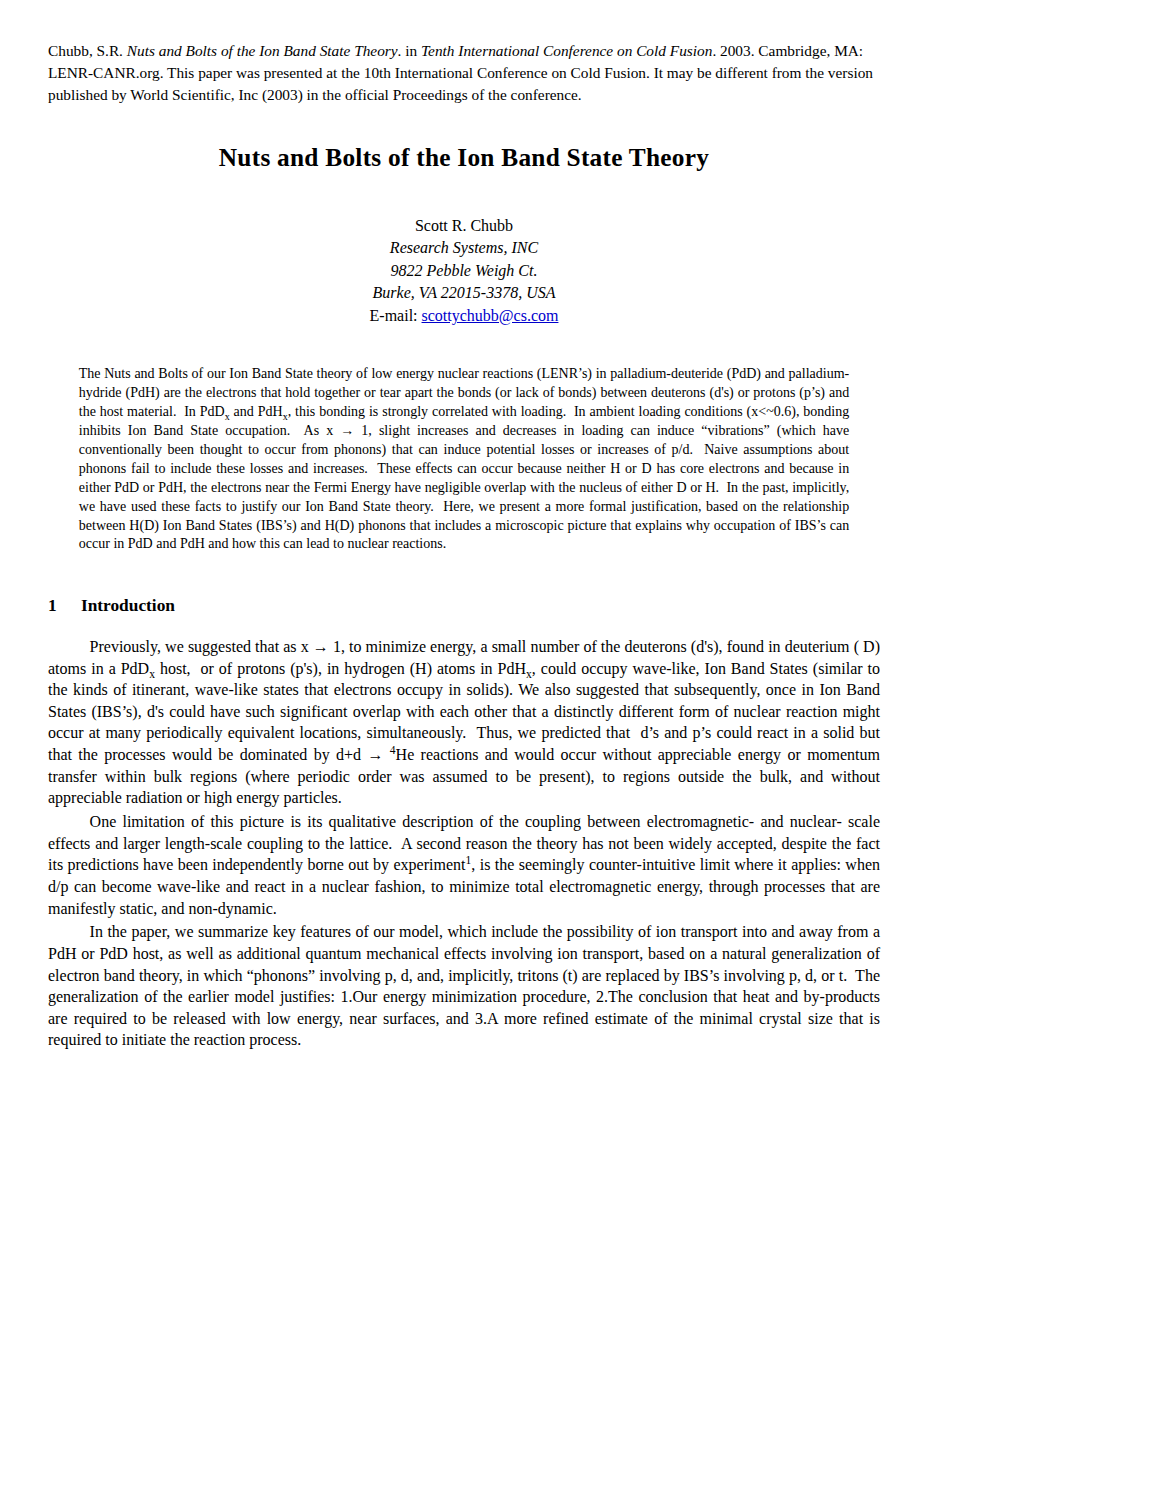Chubb, S.R. Nuts and Bolts of the Ion Band State Theory. in Tenth International Conference on Cold Fusion. 2003. Cambridge, MA: LENR-CANR.org. This paper was presented at the 10th International Conference on Cold Fusion. It may be different from the version published by World Scientific, Inc (2003) in the official Proceedings of the conference.
Nuts and Bolts of the Ion Band State Theory
Scott R. Chubb
Research Systems, INC
9822 Pebble Weigh Ct.
Burke, VA 22015-3378, USA
E-mail: scottychubb@cs.com
The Nuts and Bolts of our Ion Band State theory of low energy nuclear reactions (LENR’s) in palladium-deuteride (PdD) and palladium-hydride (PdH) are the electrons that hold together or tear apart the bonds (or lack of bonds) between deuterons (d's) or protons (p’s) and the host material. In PdDx and PdHx, this bonding is strongly correlated with loading. In ambient loading conditions (x<~0.6), bonding inhibits Ion Band State occupation. As x → 1, slight increases and decreases in loading can induce “vibrations” (which have conventionally been thought to occur from phonons) that can induce potential losses or increases of p/d. Naive assumptions about phonons fail to include these losses and increases. These effects can occur because neither H or D has core electrons and because in either PdD or PdH, the electrons near the Fermi Energy have negligible overlap with the nucleus of either D or H. In the past, implicitly, we have used these facts to justify our Ion Band State theory. Here, we present a more formal justification, based on the relationship between H(D) Ion Band States (IBS’s) and H(D) phonons that includes a microscopic picture that explains why occupation of IBS’s can occur in PdD and PdH and how this can lead to nuclear reactions.
1 Introduction
Previously, we suggested that as x → 1, to minimize energy, a small number of the deuterons (d's), found in deuterium ( D) atoms in a PdDx host, or of protons (p's), in hydrogen (H) atoms in PdHx, could occupy wave-like, Ion Band States (similar to the kinds of itinerant, wave-like states that electrons occupy in solids). We also suggested that subsequently, once in Ion Band States (IBS’s), d's could have such significant overlap with each other that a distinctly different form of nuclear reaction might occur at many periodically equivalent locations, simultaneously. Thus, we predicted that d’s and p’s could react in a solid but that the processes would be dominated by d+d → 4He reactions and would occur without appreciable energy or momentum transfer within bulk regions (where periodic order was assumed to be present), to regions outside the bulk, and without appreciable radiation or high energy particles.
One limitation of this picture is its qualitative description of the coupling between electromagnetic- and nuclear- scale effects and larger length-scale coupling to the lattice. A second reason the theory has not been widely accepted, despite the fact its predictions have been independently borne out by experiment1, is the seemingly counter-intuitive limit where it applies: when d/p can become wave-like and react in a nuclear fashion, to minimize total electromagnetic energy, through processes that are manifestly static, and non-dynamic.
In the paper, we summarize key features of our model, which include the possibility of ion transport into and away from a PdH or PdD host, as well as additional quantum mechanical effects involving ion transport, based on a natural generalization of electron band theory, in which “phonons” involving p, d, and, implicitly, tritons (t) are replaced by IBS’s involving p, d, or t. The generalization of the earlier model justifies: 1.Our energy minimization procedure, 2.The conclusion that heat and by-products are required to be released with low energy, near surfaces, and 3.A more refined estimate of the minimal crystal size that is required to initiate the reaction process.